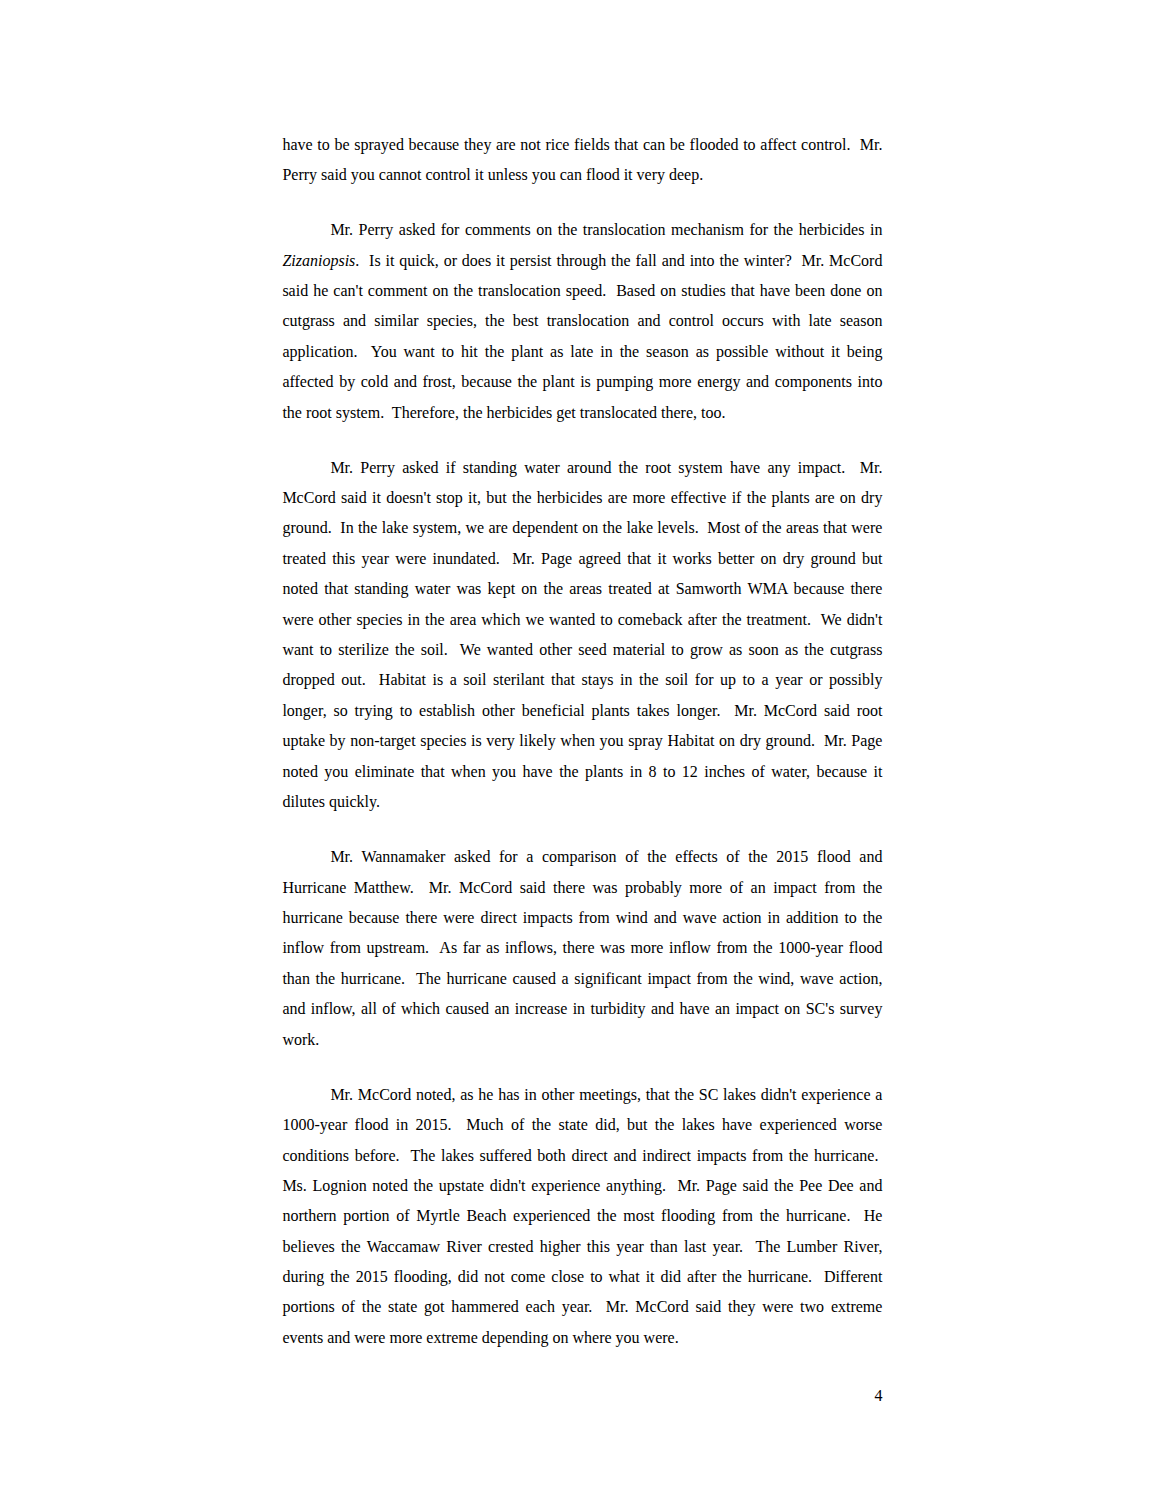have to be sprayed because they are not rice fields that can be flooded to affect control. Mr. Perry said you cannot control it unless you can flood it very deep.
Mr. Perry asked for comments on the translocation mechanism for the herbicides in Zizaniopsis. Is it quick, or does it persist through the fall and into the winter? Mr. McCord said he can't comment on the translocation speed. Based on studies that have been done on cutgrass and similar species, the best translocation and control occurs with late season application. You want to hit the plant as late in the season as possible without it being affected by cold and frost, because the plant is pumping more energy and components into the root system. Therefore, the herbicides get translocated there, too.
Mr. Perry asked if standing water around the root system have any impact. Mr. McCord said it doesn't stop it, but the herbicides are more effective if the plants are on dry ground. In the lake system, we are dependent on the lake levels. Most of the areas that were treated this year were inundated. Mr. Page agreed that it works better on dry ground but noted that standing water was kept on the areas treated at Samworth WMA because there were other species in the area which we wanted to comeback after the treatment. We didn't want to sterilize the soil. We wanted other seed material to grow as soon as the cutgrass dropped out. Habitat is a soil sterilant that stays in the soil for up to a year or possibly longer, so trying to establish other beneficial plants takes longer. Mr. McCord said root uptake by non-target species is very likely when you spray Habitat on dry ground. Mr. Page noted you eliminate that when you have the plants in 8 to 12 inches of water, because it dilutes quickly.
Mr. Wannamaker asked for a comparison of the effects of the 2015 flood and Hurricane Matthew. Mr. McCord said there was probably more of an impact from the hurricane because there were direct impacts from wind and wave action in addition to the inflow from upstream. As far as inflows, there was more inflow from the 1000-year flood than the hurricane. The hurricane caused a significant impact from the wind, wave action, and inflow, all of which caused an increase in turbidity and have an impact on SC's survey work.
Mr. McCord noted, as he has in other meetings, that the SC lakes didn't experience a 1000-year flood in 2015. Much of the state did, but the lakes have experienced worse conditions before. The lakes suffered both direct and indirect impacts from the hurricane. Ms. Lognion noted the upstate didn't experience anything. Mr. Page said the Pee Dee and northern portion of Myrtle Beach experienced the most flooding from the hurricane. He believes the Waccamaw River crested higher this year than last year. The Lumber River, during the 2015 flooding, did not come close to what it did after the hurricane. Different portions of the state got hammered each year. Mr. McCord said they were two extreme events and were more extreme depending on where you were.
4